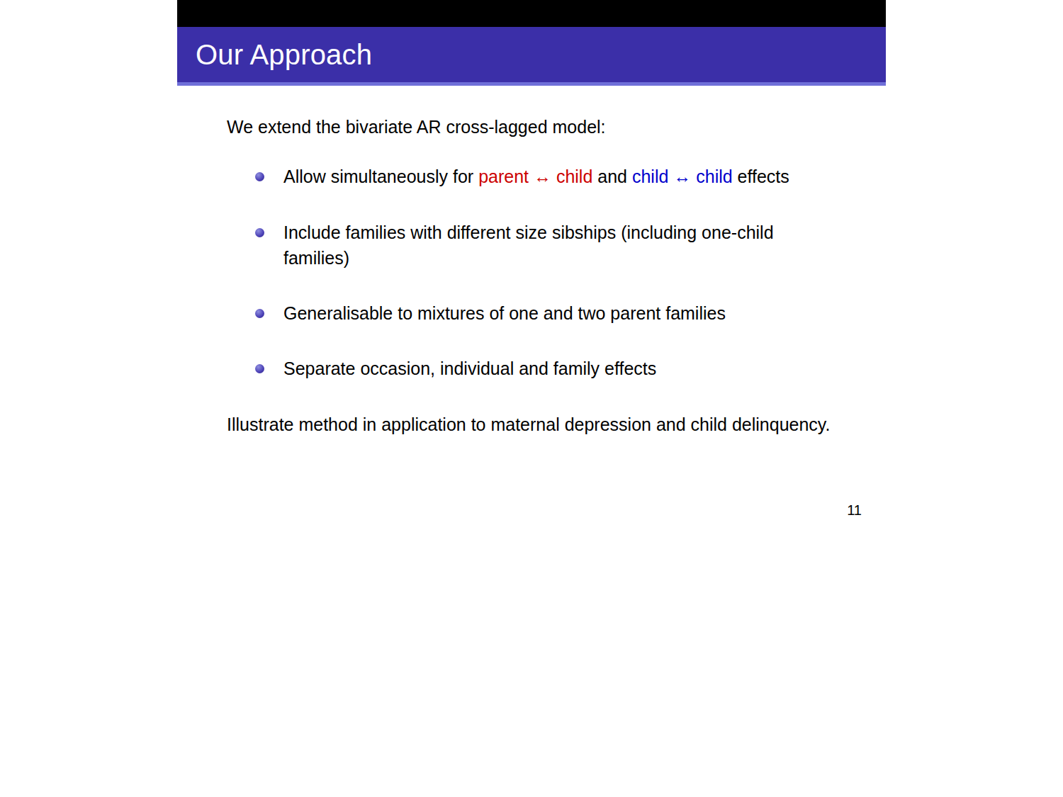Our Approach
We extend the bivariate AR cross-lagged model:
Allow simultaneously for parent ↔ child and child ↔ child effects
Include families with different size sibships (including one-child families)
Generalisable to mixtures of one and two parent families
Separate occasion, individual and family effects
Illustrate method in application to maternal depression and child delinquency.
11